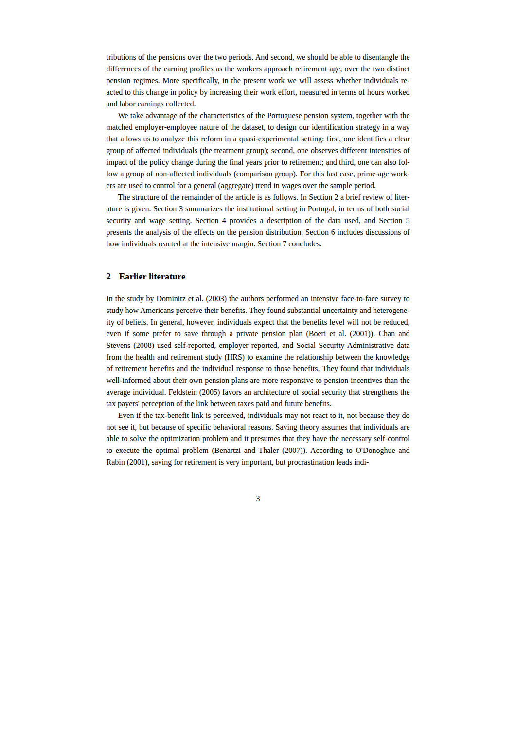tributions of the pensions over the two periods. And second, we should be able to disentangle the differences of the earning profiles as the workers approach retirement age, over the two distinct pension regimes. More specifically, in the present work we will assess whether individuals reacted to this change in policy by increasing their work effort, measured in terms of hours worked and labor earnings collected.
We take advantage of the characteristics of the Portuguese pension system, together with the matched employer-employee nature of the dataset, to design our identification strategy in a way that allows us to analyze this reform in a quasi-experimental setting: first, one identifies a clear group of affected individuals (the treatment group); second, one observes different intensities of impact of the policy change during the final years prior to retirement; and third, one can also follow a group of non-affected individuals (comparison group). For this last case, prime-age workers are used to control for a general (aggregate) trend in wages over the sample period.
The structure of the remainder of the article is as follows. In Section 2 a brief review of literature is given. Section 3 summarizes the institutional setting in Portugal, in terms of both social security and wage setting. Section 4 provides a description of the data used, and Section 5 presents the analysis of the effects on the pension distribution. Section 6 includes discussions of how individuals reacted at the intensive margin. Section 7 concludes.
2 Earlier literature
In the study by Dominitz et al. (2003) the authors performed an intensive face-to-face survey to study how Americans perceive their benefits. They found substantial uncertainty and heterogeneity of beliefs. In general, however, individuals expect that the benefits level will not be reduced, even if some prefer to save through a private pension plan (Boeri et al. (2001)). Chan and Stevens (2008) used self-reported, employer reported, and Social Security Administrative data from the health and retirement study (HRS) to examine the relationship between the knowledge of retirement benefits and the individual response to those benefits. They found that individuals well-informed about their own pension plans are more responsive to pension incentives than the average individual. Feldstein (2005) favors an architecture of social security that strengthens the tax payers' perception of the link between taxes paid and future benefits.
Even if the tax-benefit link is perceived, individuals may not react to it, not because they do not see it, but because of specific behavioral reasons. Saving theory assumes that individuals are able to solve the optimization problem and it presumes that they have the necessary self-control to execute the optimal problem (Benartzi and Thaler (2007)). According to O'Donoghue and Rabin (2001), saving for retirement is very important, but procrastination leads indi-
3